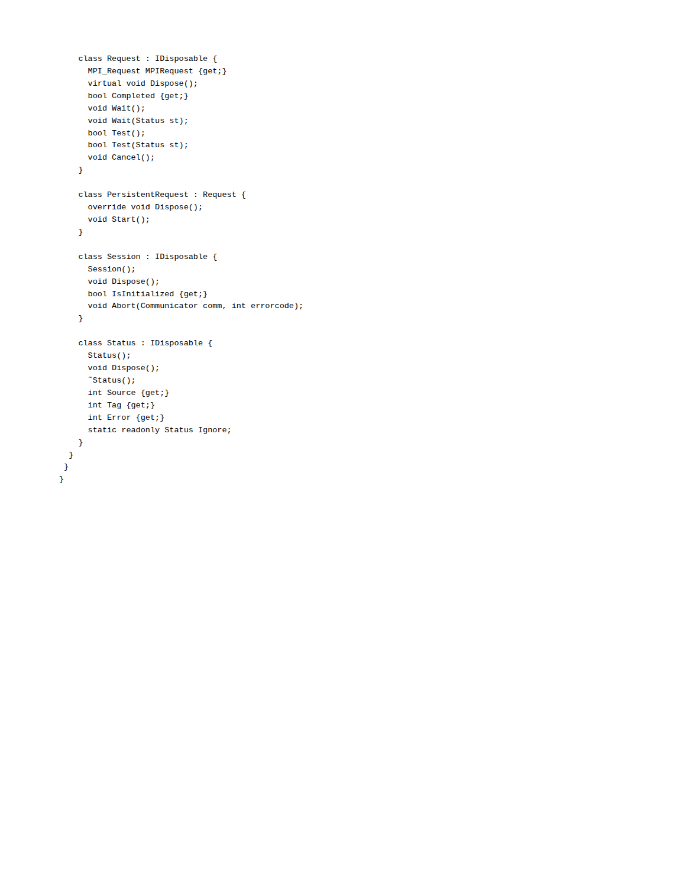class Request : IDisposable {
      MPI_Request MPIRequest {get;}
      virtual void Dispose();
      bool Completed {get;}
      void Wait();
      void Wait(Status st);
      bool Test();
      bool Test(Status st);
      void Cancel();
    }

    class PersistentRequest : Request {
      override void Dispose();
      void Start();
    }

    class Session : IDisposable {
      Session();
      void Dispose();
      bool IsInitialized {get;}
      void Abort(Communicator comm, int errorcode);
    }

    class Status : IDisposable {
      Status();
      void Dispose();
      ˜Status();
      int Source {get;}
      int Tag {get;}
      int Error {get;}
      static readonly Status Ignore;
    }
  }
 }
}